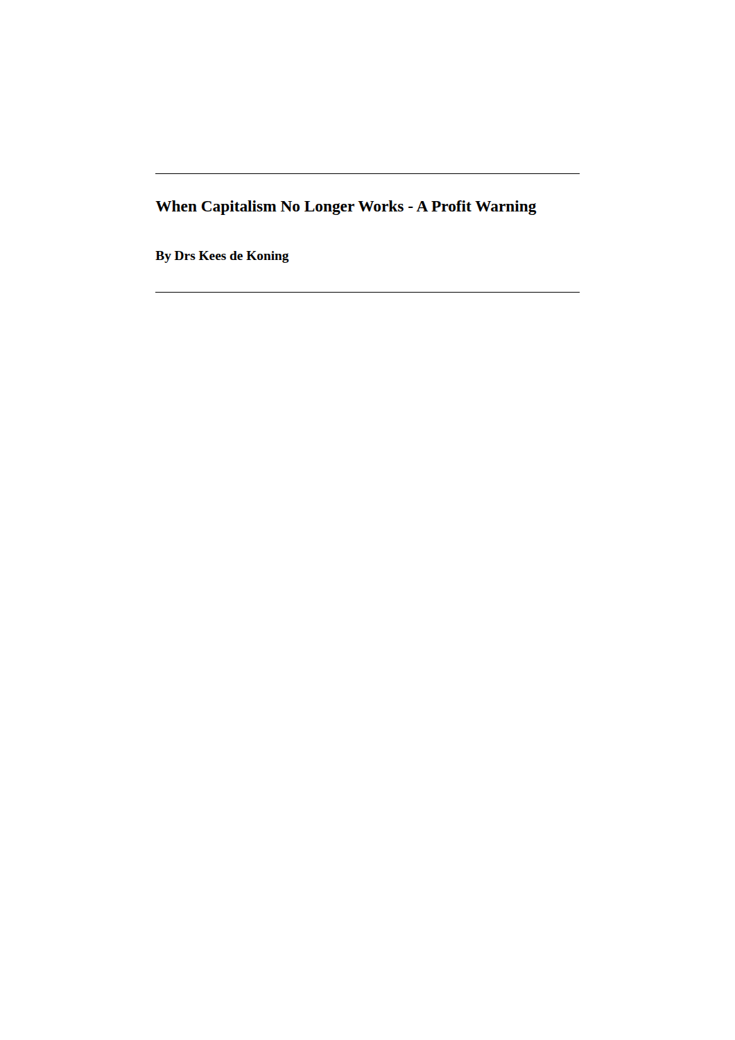When Capitalism No Longer Works - A Profit Warning
By Drs Kees de Koning